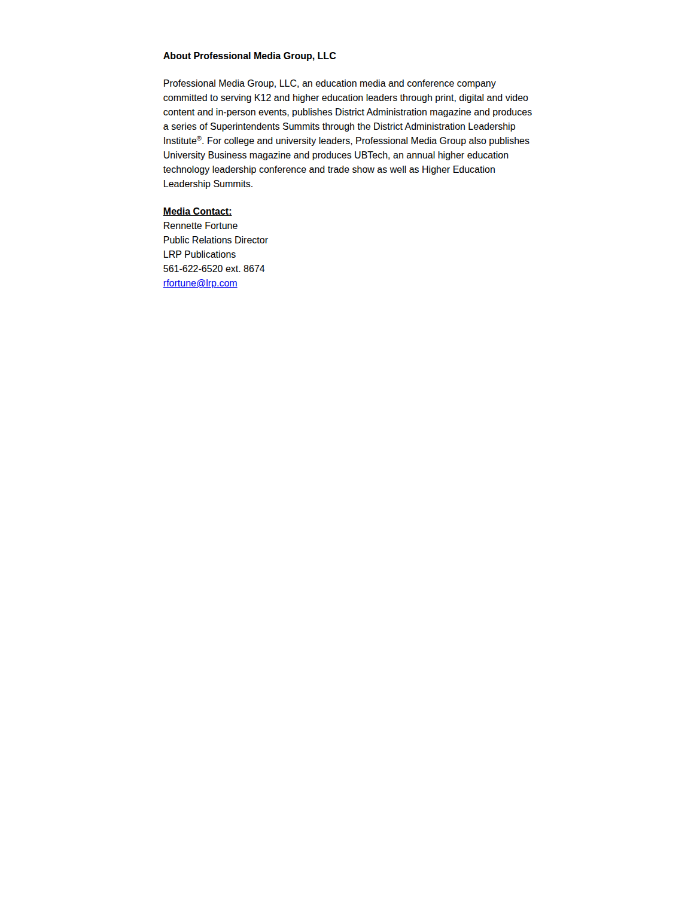About Professional Media Group, LLC
Professional Media Group, LLC, an education media and conference company committed to serving K12 and higher education leaders through print, digital and video content and in-person events, publishes District Administration magazine and produces a series of Superintendents Summits through the District Administration Leadership Institute®. For college and university leaders, Professional Media Group also publishes University Business magazine and produces UBTech, an annual higher education technology leadership conference and trade show as well as Higher Education Leadership Summits.
Media Contact:
Rennette Fortune Public Relations Director LRP Publications 561-622-6520 ext. 8674 rfortune@lrp.com